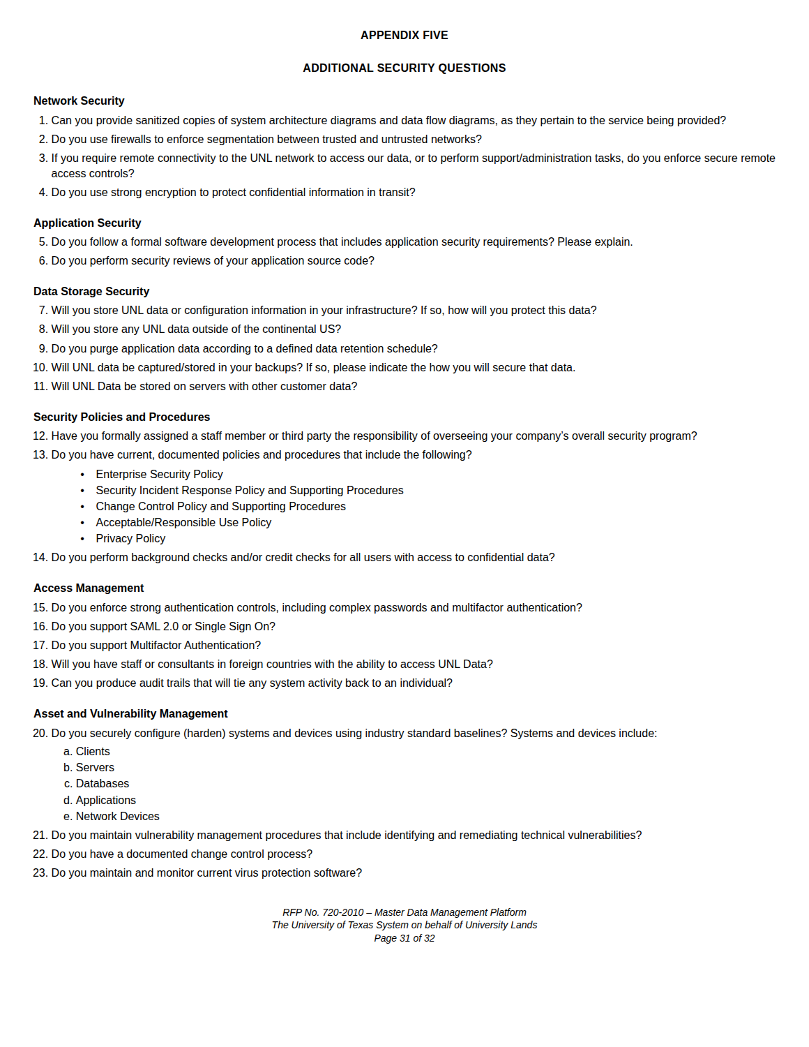APPENDIX FIVE ADDITIONAL SECURITY QUESTIONS
Network Security
Can you provide sanitized copies of system architecture diagrams and data flow diagrams, as they pertain to the service being provided?
Do you use firewalls to enforce segmentation between trusted and untrusted networks?
If you require remote connectivity to the UNL network to access our data, or to perform support/administration tasks, do you enforce secure remote access controls?
Do you use strong encryption to protect confidential information in transit?
Application Security
Do you follow a formal software development process that includes application security requirements? Please explain.
Do you perform security reviews of your application source code?
Data Storage Security
Will you store UNL data or configuration information in your infrastructure? If so, how will you protect this data?
Will you store any UNL data outside of the continental US?
Do you purge application data according to a defined data retention schedule?
Will UNL data be captured/stored in your backups? If so, please indicate the how you will secure that data.
Will UNL Data be stored on servers with other customer data?
Security Policies and Procedures
Have you formally assigned a staff member or third party the responsibility of overseeing your company’s overall security program?
Do you have current, documented policies and procedures that include the following?
Enterprise Security Policy
Security Incident Response Policy and Supporting Procedures
Change Control Policy and Supporting Procedures
Acceptable/Responsible Use Policy
Privacy Policy
Do you perform background checks and/or credit checks for all users with access to confidential data?
Access Management
Do you enforce strong authentication controls, including complex passwords and multifactor authentication?
Do you support SAML 2.0 or Single Sign On?
Do you support Multifactor Authentication?
Will you have staff or consultants in foreign countries with the ability to access UNL Data?
Can you produce audit trails that will tie any system activity back to an individual?
Asset and Vulnerability Management
Do you securely configure (harden) systems and devices using industry standard baselines? Systems and devices include:
Clients
Servers
Databases
Applications
Network Devices
Do you maintain vulnerability management procedures that include identifying and remediating technical vulnerabilities?
Do you have a documented change control process?
Do you maintain and monitor current virus protection software?
RFP No. 720-2010 – Master Data Management Platform
The University of Texas System on behalf of University Lands
Page 31 of 32